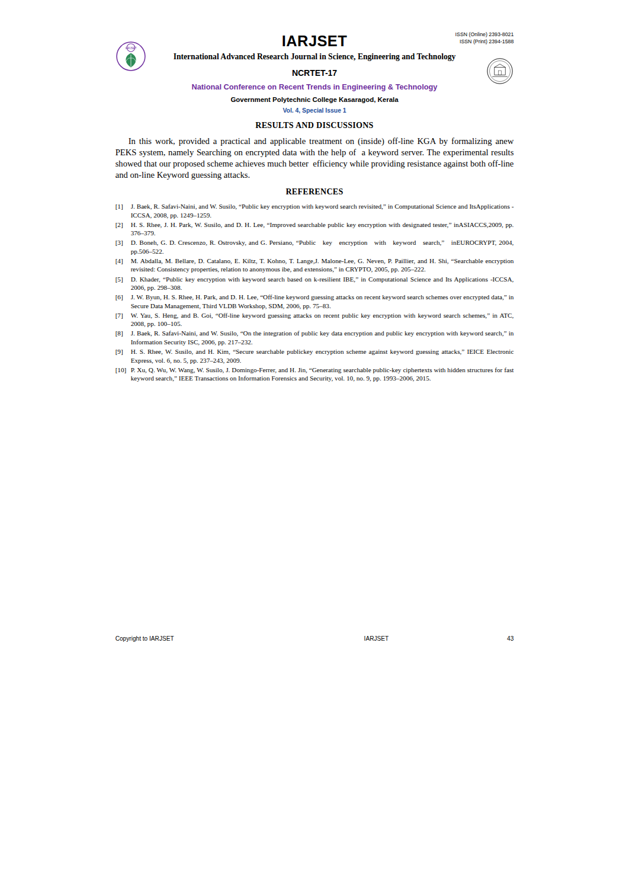ISSN (Online) 2393-8021
ISSN (Print) 2394-1588
IARJSET
IARJSET
International Advanced Research Journal in Science, Engineering and Technology
NCRTET-17
National Conference on Recent Trends in Engineering & Technology
Government Polytechnic College Kasaragod, Kerala
Vol. 4, Special Issue 1
RESULTS AND DISCUSSIONS
In this work, provided a practical and applicable treatment on (inside) off-line KGA by formalizing anew PEKS system, namely Searching on encrypted data with the help of a keyword server. The experimental results showed that our proposed scheme achieves much better efficiency while providing resistance against both off-line and on-line Keyword guessing attacks.
REFERENCES
[1] J. Baek, R. Safavi-Naini, and W. Susilo, “Public key encryption with keyword search revisited,” in Computational Science and ItsApplications - ICCSA, 2008, pp. 1249–1259.
[2] H. S. Rhee, J. H. Park, W. Susilo, and D. H. Lee, “Improved searchable public key encryption with designated tester,” inASIACCS,2009, pp. 376–379.
[3] D. Boneh, G. D. Crescenzo, R. Ostrovsky, and G. Persiano, “Public key encryption with keyword search,” inEUROCRYPT, 2004, pp.506–522.
[4] M. Abdalla, M. Bellare, D. Catalano, E. Kiltz, T. Kohno, T. Lange,J. Malone-Lee, G. Neven, P. Paillier, and H. Shi, “Searchable encryption revisited: Consistency properties, relation to anonymous ibe, and extensions,” in CRYPTO, 2005, pp. 205–222.
[5] D. Khader, “Public key encryption with keyword search based on k-resilient IBE,” in Computational Science and Its Applications -ICCSA, 2006, pp. 298–308.
[6] J. W. Byun, H. S. Rhee, H. Park, and D. H. Lee, “Off-line keyword guessing attacks on recent keyword search schemes over encrypted data,” in Secure Data Management, Third VLDB Workshop, SDM, 2006, pp. 75–83.
[7] W. Yau, S. Heng, and B. Goi, “Off-line keyword guessing attacks on recent public key encryption with keyword search schemes,” in ATC, 2008, pp. 100–105.
[8] J. Baek, R. Safavi-Naini, and W. Susilo, “On the integration of public key data encryption and public key encryption with keyword search,” in Information Security ISC, 2006, pp. 217–232.
[9] H. S. Rhee, W. Susilo, and H. Kim, “Secure searchable publickey encryption scheme against keyword guessing attacks,” IEICE Electronic Express, vol. 6, no. 5, pp. 237–243, 2009.
[10] P. Xu, Q. Wu, W. Wang, W. Susilo, J. Domingo-Ferrer, and H. Jin, “Generating searchable public-key ciphertexts with hidden structures for fast keyword search,” IEEE Transactions on Information Forensics and Security, vol. 10, no. 9, pp. 1993–2006, 2015.
Copyright to IARJSET
IARJSET
43